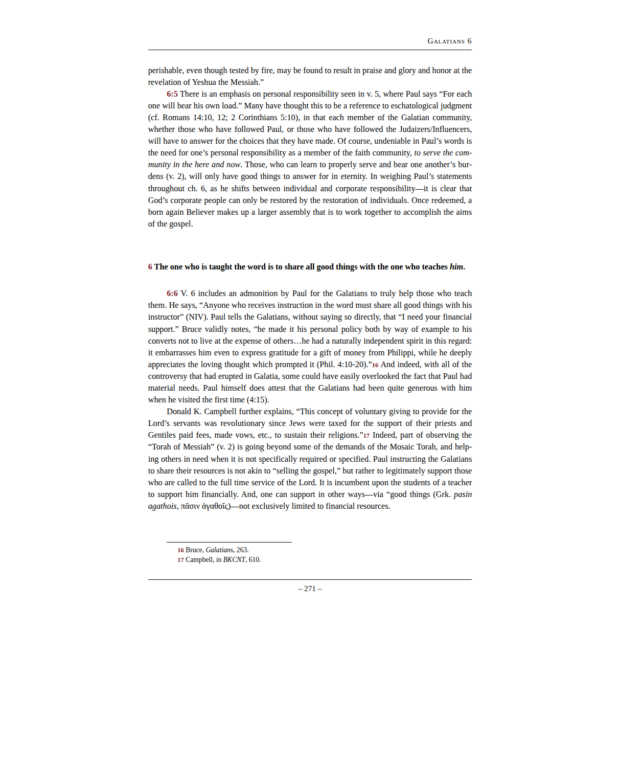Galatians 6
perishable, even though tested by fire, may be found to result in praise and glory and honor at the revelation of Yeshua the Messiah.”
6:5 There is an emphasis on personal responsibility seen in v. 5, where Paul says “For each one will bear his own load.” Many have thought this to be a reference to eschatological judgment (cf. Romans 14:10, 12; 2 Corinthians 5:10), in that each member of the Galatian community, whether those who have followed Paul, or those who have followed the Judaizers/Influencers, will have to answer for the choices that they have made. Of course, undeniable in Paul’s words is the need for one’s personal responsibility as a member of the faith community, to serve the community in the here and now. Those, who can learn to properly serve and bear one another’s burdens (v. 2), will only have good things to answer for in eternity. In weighing Paul’s statements throughout ch. 6, as he shifts between individual and corporate responsibility—it is clear that God’s corporate people can only be restored by the restoration of individuals. Once redeemed, a born again Believer makes up a larger assembly that is to work together to accomplish the aims of the gospel.
6 The one who is taught the word is to share all good things with the one who teaches him.
6:6 V. 6 includes an admonition by Paul for the Galatians to truly help those who teach them. He says, “Anyone who receives instruction in the word must share all good things with his instructor” (NIV). Paul tells the Galatians, without saying so directly, that “I need your financial support.” Bruce validly notes, “he made it his personal policy both by way of example to his converts not to live at the expense of others…he had a naturally independent spirit in this regard: it embarrasses him even to express gratitude for a gift of money from Philippi, while he deeply appreciates the loving thought which prompted it (Phil. 4:10-20).”16 And indeed, with all of the controversy that had erupted in Galatia, some could have easily overlooked the fact that Paul had material needs. Paul himself does attest that the Galatians had been quite generous with him when he visited the first time (4:15).
Donald K. Campbell further explains, “This concept of voluntary giving to provide for the Lord’s servants was revolutionary since Jews were taxed for the support of their priests and Gentiles paid fees, made vows, etc., to sustain their religions.”17 Indeed, part of observing the “Torah of Messiah” (v. 2) is going beyond some of the demands of the Mosaic Torah, and helping others in need when it is not specifically required or specified. Paul instructing the Galatians to share their resources is not akin to “selling the gospel,” but rather to legitimately support those who are called to the full time service of the Lord. It is incumbent upon the students of a teacher to support him financially. And, one can support in other ways—via “good things (Grk. pasin agathois, πᾶσιν ἀγαθοῖς)—not exclusively limited to financial resources.
16 Bruce, Galatians, 263.
17 Campbell, in BKCNT, 610.
– 271 –